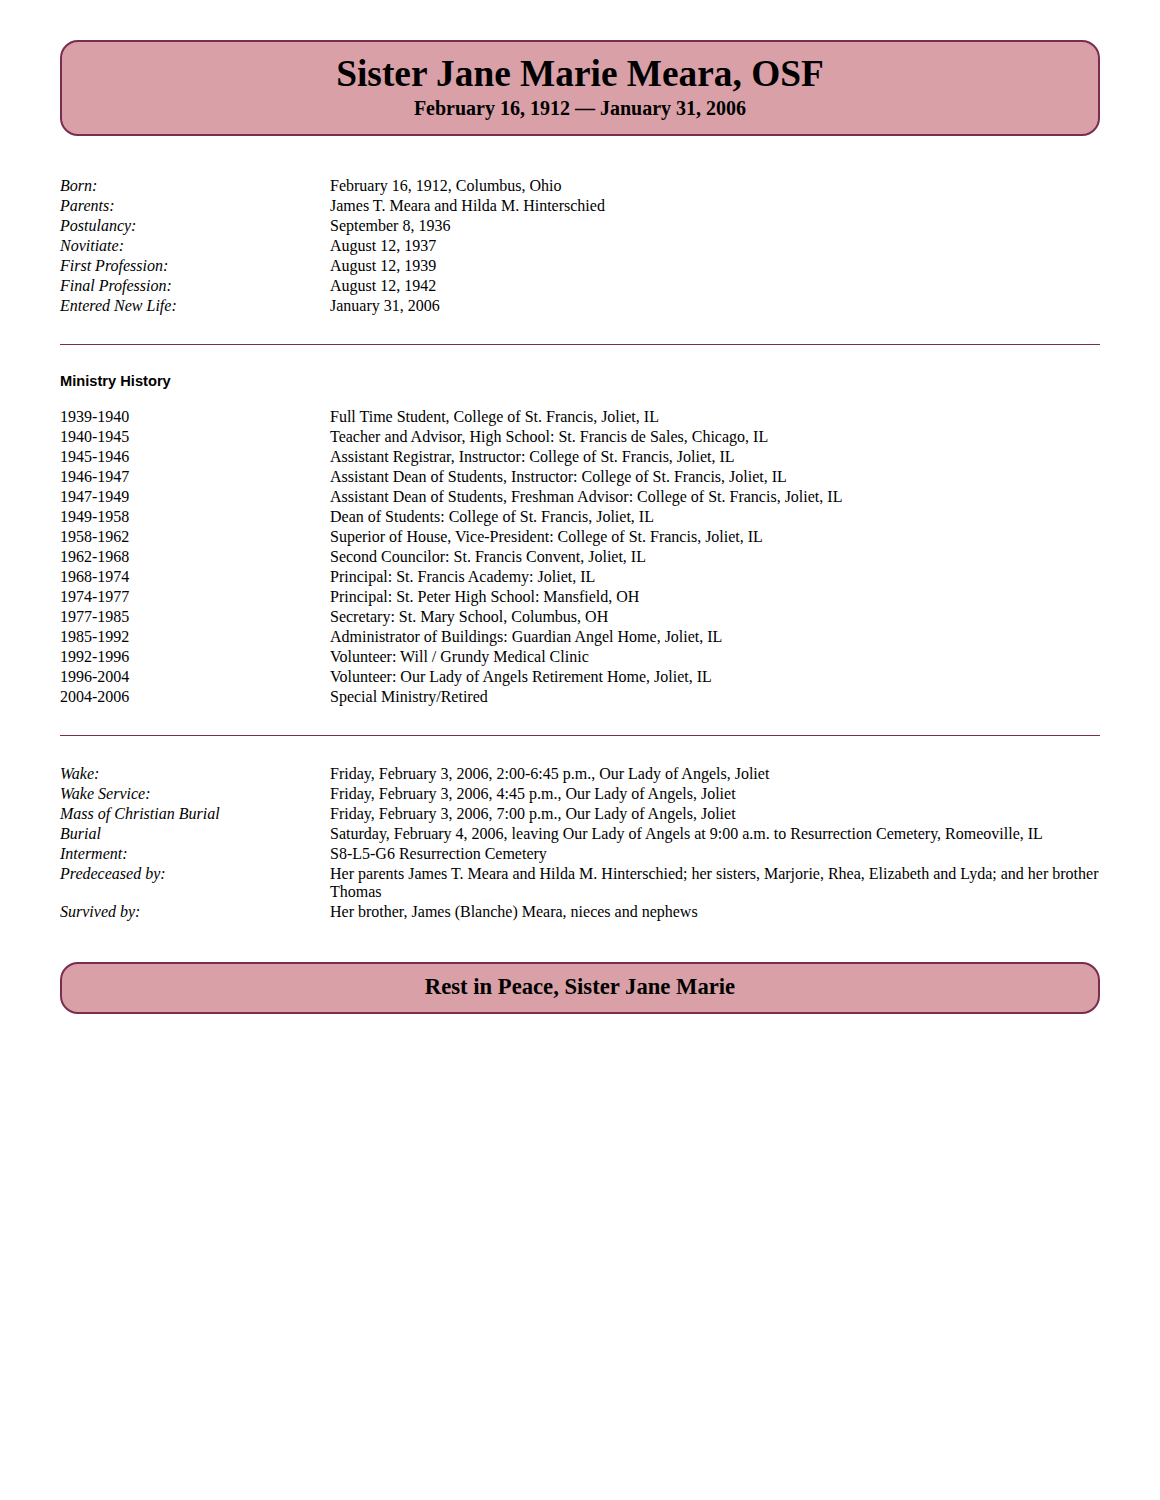Sister Jane Marie Meara, OSF
February 16, 1912 — January 31, 2006
| Born: | February 16, 1912, Columbus, Ohio |
| Parents: | James T. Meara and Hilda M. Hinterschied |
| Postulancy: | September 8, 1936 |
| Novitiate: | August 12, 1937 |
| First Profession: | August 12, 1939 |
| Final Profession: | August 12, 1942 |
| Entered New Life: | January 31, 2006 |
Ministry History
| 1939-1940 | Full Time Student, College of St. Francis, Joliet, IL |
| 1940-1945 | Teacher and Advisor, High School: St. Francis de Sales, Chicago, IL |
| 1945-1946 | Assistant Registrar, Instructor: College of St. Francis, Joliet, IL |
| 1946-1947 | Assistant Dean of Students, Instructor: College of St. Francis, Joliet, IL |
| 1947-1949 | Assistant Dean of Students, Freshman Advisor: College of St. Francis, Joliet, IL |
| 1949-1958 | Dean of Students: College of St. Francis, Joliet, IL |
| 1958-1962 | Superior of House, Vice-President: College of St. Francis, Joliet, IL |
| 1962-1968 | Second Councilor: St. Francis Convent, Joliet, IL |
| 1968-1974 | Principal: St. Francis Academy: Joliet, IL |
| 1974-1977 | Principal: St. Peter High School: Mansfield, OH |
| 1977-1985 | Secretary: St. Mary School, Columbus, OH |
| 1985-1992 | Administrator of Buildings: Guardian Angel Home, Joliet, IL |
| 1992-1996 | Volunteer: Will / Grundy Medical Clinic |
| 1996-2004 | Volunteer: Our Lady of Angels Retirement Home, Joliet, IL |
| 2004-2006 | Special Ministry/Retired |
| Wake: | Friday, February 3, 2006, 2:00-6:45 p.m., Our Lady of Angels, Joliet |
| Wake Service: | Friday, February 3, 2006, 4:45 p.m., Our Lady of Angels, Joliet |
| Mass of Christian Burial | Friday, February 3, 2006, 7:00 p.m., Our Lady of Angels, Joliet |
| Burial | Saturday, February 4, 2006, leaving Our Lady of Angels at 9:00 a.m. to Resurrection Cemetery, Romeoville, IL |
| Interment: | S8-L5-G6 Resurrection Cemetery |
| Predeceased by: | Her parents James T. Meara and Hilda M. Hinterschied; her sisters, Marjorie, Rhea, Elizabeth and Lyda; and her brother Thomas |
| Survived by: | Her brother, James (Blanche) Meara, nieces and nephews |
Rest in Peace, Sister Jane Marie